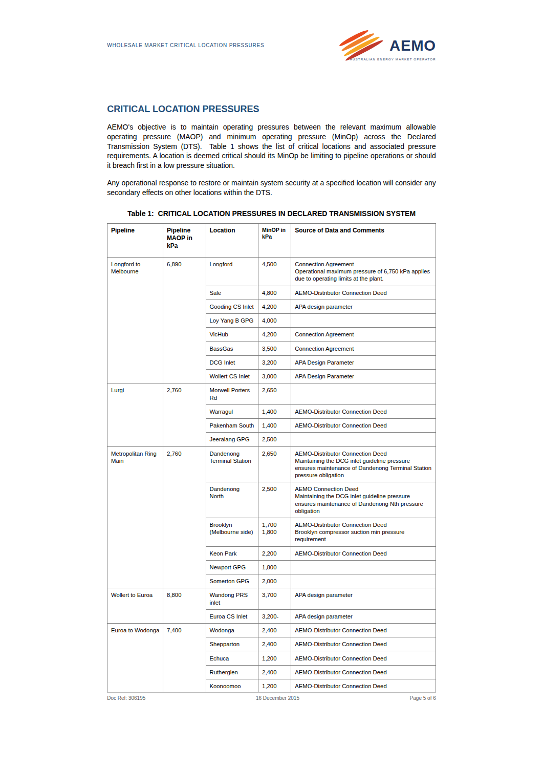Wholesale Market Critical Location Pressures
AEMO
Australian Energy Market Operator
CRITICAL LOCATION PRESSURES
AEMO's objective is to maintain operating pressures between the relevant maximum allowable operating pressure (MAOP) and minimum operating pressure (MinOp) across the Declared Transmission System (DTS). Table 1 shows the list of critical locations and associated pressure requirements. A location is deemed critical should its MinOp be limiting to pipeline operations or should it breach first in a low pressure situation.
Any operational response to restore or maintain system security at a specified location will consider any secondary effects on other locations within the DTS.
Table 1: CRITICAL LOCATION PRESSURES IN DECLARED TRANSMISSION SYSTEM
| Pipeline | Pipeline MAOP in kPa | Location | MinOP in kPa | Source of Data and Comments |
| --- | --- | --- | --- | --- |
| Longford to Melbourne | 6,890 | Longford | 4,500 | Connection Agreement Operational maximum pressure of 6,750 kPa applies due to operating limits at the plant. |
| Sale | 4,800 | AEMO-Distributor Connection Deed |
| Gooding CS Inlet | 4,200 | APA design parameter |
| Loy Yang B GPG | 4,000 | |
| VicHub | 4,200 | Connection Agreement |
| BassGas | 3,500 | Connection Agreement |
| DCG Inlet | 3,200 | APA Design Parameter |
| Wollert CS Inlet | 3,000 | APA Design Parameter |
| Lurgi | 2,760 | Morwell Porters Rd | 2,650 | |
| Warragul | 1,400 | AEMO-Distributor Connection Deed |
| Pakenham South | 1,400 | AEMO-Distributor Connection Deed |
| Jeeralang GPG | 2,500 | |
| Metropolitan Ring Main | 2,760 | Dandenong Terminal Station | 2,650 | AEMO-Distributor Connection Deed Maintaining the DCG inlet guideline pressure ensures maintenance of Dandenong Terminal Station pressure obligation |
| Dandenong North | 2,500 | AEMO Connection Deed Maintaining the DCG inlet guideline pressure ensures maintenance of Dandenong Nth pressure obligation |
| Brooklyn (Melbourne side) | 1,700 1,800 | AEMO-Distributor Connection Deed Brooklyn compressor suction min pressure requirement |
| Keon Park | 2,200 | AEMO-Distributor Connection Deed |
| Newport GPG | 1,800 | |
| Somerton GPG | 2,000 | |
| Wollert to Euroa | 8,800 | Wandong PRS inlet | 3,700 | APA design parameter |
| Euroa CS Inlet | 3,200- | APA design parameter |
| Euroa to Wodonga | 7,400 | Wodonga | 2,400 | AEMO-Distributor Connection Deed |
| Shepparton | 2,400 | AEMO-Distributor Connection Deed |
| Echuca | 1,200 | AEMO-Distributor Connection Deed |
| Rutherglen | 2,400 | AEMO-Distributor Connection Deed |
| Koonoomoo | 1,200 | AEMO-Distributor Connection Deed |
Doc Ref: 306195 16 December 2015 Page 5 of 6